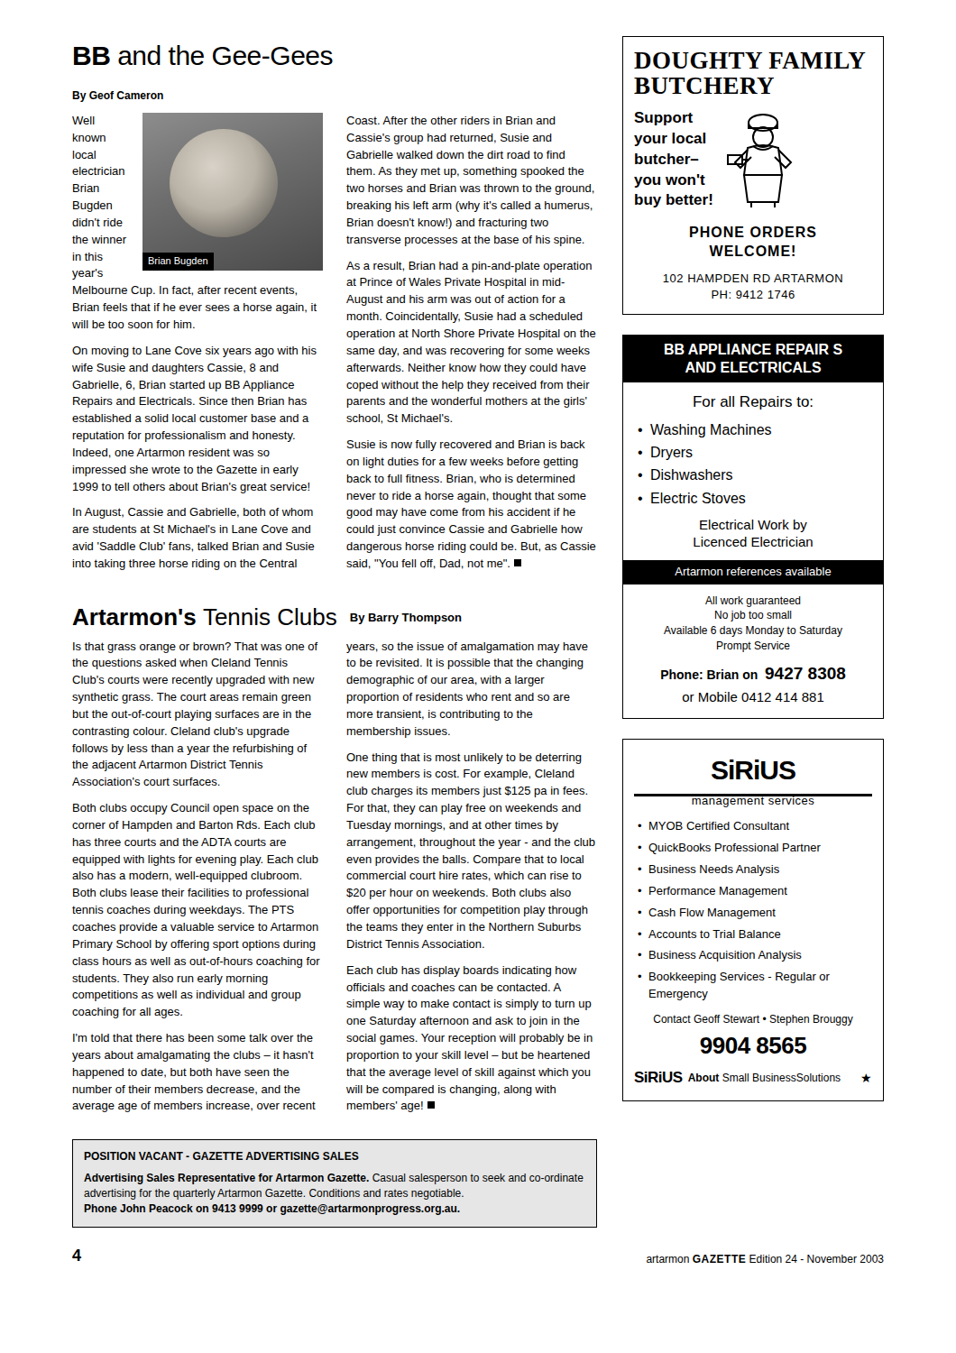BB and the Gee-Gees
By Geof Cameron
Brian Bugden
Well known local electrician Brian Bugden didn't ride the winner in this year's Melbourne Cup. In fact, after recent events, Brian feels that if he ever sees a horse again, it will be too soon for him.
On moving to Lane Cove six years ago with his wife Susie and daughters Cassie, 8 and Gabrielle, 6, Brian started up BB Appliance Repairs and Electricals. Since then Brian has established a solid local customer base and a reputation for professionalism and honesty. Indeed, one Artarmon resident was so impressed she wrote to the Gazette in early 1999 to tell others about Brian's great service!
In August, Cassie and Gabrielle, both of whom are students at St Michael's in Lane Cove and avid 'Saddle Club' fans, talked Brian and Susie into taking three horse riding on the Central Coast. After the other riders in Brian and Cassie's group had returned, Susie and Gabrielle walked down the dirt road to find them. As they met up, something spooked the two horses and Brian was thrown to the ground, breaking his left arm (why it's called a humerus, Brian doesn't know!) and fracturing two transverse processes at the base of his spine.
As a result, Brian had a pin-and-plate operation at Prince of Wales Private Hospital in mid-August and his arm was out of action for a month. Coincidentally, Susie had a scheduled operation at North Shore Private Hospital on the same day, and was recovering for some weeks afterwards. Neither know how they could have coped without the help they received from their parents and the wonderful mothers at the girls' school, St Michael's.
Susie is now fully recovered and Brian is back on light duties for a few weeks before getting back to full fitness. Brian, who is determined never to ride a horse again, thought that some good may have come from his accident if he could just convince Cassie and Gabrielle how dangerous horse riding could be. But, as Cassie said, "You fell off, Dad, not me".
Artarmon's Tennis Clubs By Barry Thompson
Is that grass orange or brown? That was one of the questions asked when Cleland Tennis Club's courts were recently upgraded with new synthetic grass. The court areas remain green but the out-of-court playing surfaces are in the contrasting colour. Cleland club's upgrade follows by less than a year the refurbishing of the adjacent Artarmon District Tennis Association's court surfaces.
Both clubs occupy Council open space on the corner of Hampden and Barton Rds. Each club has three courts and the ADTA courts are equipped with lights for evening play. Each club also has a modern, well-equipped clubroom. Both clubs lease their facilities to professional tennis coaches during weekdays. The PTS coaches provide a valuable service to Artarmon Primary School by offering sport options during class hours as well as out-of-hours coaching for students. They also run early morning competitions as well as individual and group coaching for all ages.
I'm told that there has been some talk over the years about amalgamating the clubs – it hasn't happened to date, but both have seen the number of their members decrease, and the average age of members increase, over recent years, so the issue of amalgamation may have to be revisited. It is possible that the changing demographic of our area, with a larger proportion of residents who rent and so are more transient, is contributing to the membership issues.
One thing that is most unlikely to be deterring new members is cost. For example, Cleland club charges its members just $125 pa in fees. For that, they can play free on weekends and Tuesday mornings, and at other times by arrangement, throughout the year - and the club even provides the balls. Compare that to local commercial court hire rates, which can rise to $20 per hour on weekends. Both clubs also offer opportunities for competition play through the teams they enter in the Northern Suburbs District Tennis Association.
Each club has display boards indicating how officials and coaches can be contacted. A simple way to make contact is simply to turn up one Saturday afternoon and ask to join in the social games. Your reception will probably be in proportion to your skill level – but be heartened that the average level of skill against which you will be compared is changing, along with members' age!
POSITION VACANT - GAZETTE ADVERTISING SALES
Advertising Sales Representative for Artarmon Gazette. Casual salesperson to seek and co-ordinate advertising for the quarterly Artarmon Gazette. Conditions and rates negotiable.
Phone John Peacock on 9413 9999 or gazette@artarmonprogress.org.au.
DOUGHTY FAMILY
BUTCHERY
Support
your local
butcher–
you won't
buy better!
PHONE ORDERS
WELCOME!
102 HAMPDEN RD ARTARMON
PH: 9412 1746
BB APPLIANCE REPAIR S
AND ELECTRICALS
For all Repairs to:
Washing Machines
Dryers
Dishwashers
Electric Stoves
Electrical Work by
Licenced Electrician
Artarmon references available
All work guaranteed
No job too small
Available 6 days Monday to Saturday
Prompt Service
Phone: Brian on 9427 8308
or Mobile 0412 414 881
SiRiUS
management services
MYOB Certified Consultant
QuickBooks Professional Partner
Business Needs Analysis
Performance Management
Cash Flow Management
Accounts to Trial Balance
Business Acquisition Analysis
Bookkeeping Services - Regular or Emergency
Contact Geoff Stewart • Stephen Brouggy
9904 8565
SiRiUS About Small BusinessSolutions ★
4
artarmon GAZETTE Edition 24 - November 2003